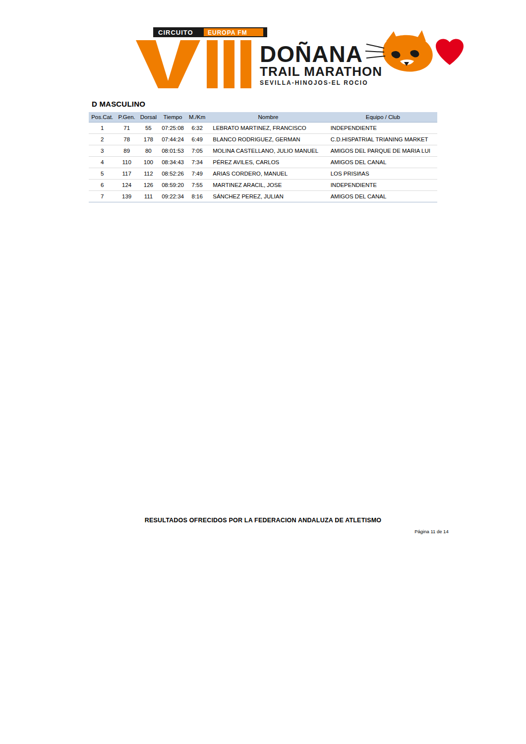CIRCUITO EUROPA FM DOÑANA TRAIL MARATHON SEVILLA-HINOJOS-EL ROCIO
D MASCULINO
| Pos.Cat. | P.Gen. | Dorsal | Tiempo | M./Km | Nombre | Equipo / Club |
| --- | --- | --- | --- | --- | --- | --- |
| 1 | 71 | 55 | 07:25:08 | 6:32 | LEBRATO MARTINEZ, FRANCISCO | INDEPENDIENTE |
| 2 | 78 | 178 | 07:44:24 | 6:49 | BLANCO RODRIGUEZ, GERMAN | C.D.HISPATRIAL TRIANING MARKET |
| 3 | 89 | 80 | 08:01:53 | 7:05 | MOLINA CASTELLANO, JULIO MANUEL | AMIGOS DEL PARQUE DE MARIA LUI |
| 4 | 110 | 100 | 08:34:43 | 7:34 | PÉREZ AVILES, CARLOS | AMIGOS DEL CANAL |
| 5 | 117 | 112 | 08:52:26 | 7:49 | ARIAS CORDERO, MANUEL | LOS PRISIñAS |
| 6 | 124 | 126 | 08:59:20 | 7:55 | MARTINEZ ARACIL, JOSE | INDEPENDIENTE |
| 7 | 139 | 111 | 09:22:34 | 8:16 | SÁNCHEZ PEREZ, JULIAN | AMIGOS DEL CANAL |
RESULTADOS OFRECIDOS POR LA FEDERACION ANDALUZA DE ATLETISMO
Página 11 de 14